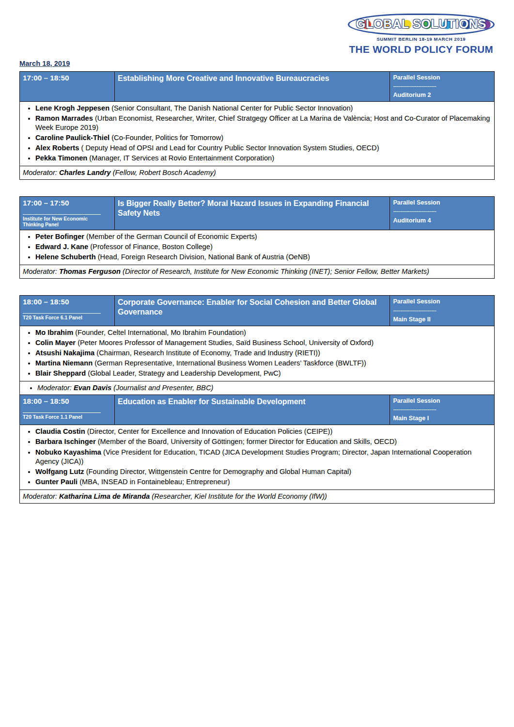GLOBAL SOLUTIONS
SUMMIT BERLIN 18-19 MARCH 2019
THE WORLD POLICY FORUM
March 18, 2019
| 17:00 – 18:50 | Establishing More Creative and Innovative Bureaucracies | Parallel Session ------------------------ Auditorium 2 |
| Lene Krogh Jeppesen (Senior Consultant, The Danish National Center for Public Sector Innovation) Ramon Marrades (Urban Economist, Researcher, Writer, Chief Stratgegy Officer at La Marina de València; Host and Co-Curator of Placemaking Week Europe 2019) Caroline Paulick-Thiel (Co-Founder, Politics for Tomorrow) Alex Roberts ( Deputy Head of OPSI and Lead for Country Public Sector Innovation System Studies, OECD) Pekka Timonen (Manager, IT Services at Rovio Entertainment Corporation) |
| Moderator: Charles Landry (Fellow, Robert Bosch Academy) |
| 17:00 – 17:50 Institute for New Economic Thinking Panel | Is Bigger Really Better? Moral Hazard Issues in Expanding Financial Safety Nets | Parallel Session ------------------------ Auditorium 4 |
| Peter Bofinger (Member of the German Council of Economic Experts) Edward J. Kane (Professor of Finance, Boston College) Helene Schuberth (Head, Foreign Research Division, National Bank of Austria (OeNB) |
| Moderator: Thomas Ferguson (Director of Research, Institute for New Economic Thinking (INET); Senior Fellow, Better Markets) |
| 18:00 – 18:50 T20 Task Force 6.1 Panel | Corporate Governance: Enabler for Social Cohesion and Better Global Governance | Parallel Session ------------------------ Main Stage II |
| Mo Ibrahim (Founder, Celtel International, Mo Ibrahim Foundation) Colin Mayer (Peter Moores Professor of Management Studies, Saïd Business School, University of Oxford) Atsushi Nakajima (Chairman, Research Institute of Economy, Trade and Industry (RIETI)) Martina Niemann (German Representative, International Business Women Leaders’ Taskforce (BWLTF)) Blair Sheppard (Global Leader, Strategy and Leadership Development, PwC) |
| Moderator: Evan Davis (Journalist and Presenter, BBC) |
| 18:00 – 18:50 T20 Task Force 1.1 Panel | Education as Enabler for Sustainable Development | Parallel Session ------------------------ Main Stage I |
| Claudia Costin (Director, Center for Excellence and Innovation of Education Policies (CEIPE)) Barbara Ischinger (Member of the Board, University of Göttingen; former Director for Education and Skills, OECD) Nobuko Kayashima (Vice President for Education, TICAD (JICA Development Studies Program; Director, Japan International Cooperation Agency (JICA)) Wolfgang Lutz (Founding Director, Wittgenstein Centre for Demography and Global Human Capital) Gunter Pauli (MBA, INSEAD in Fontainebleau; Entrepreneur) |
| Moderator: Katharina Lima de Miranda (Researcher, Kiel Institute for the World Economy (IfW)) |